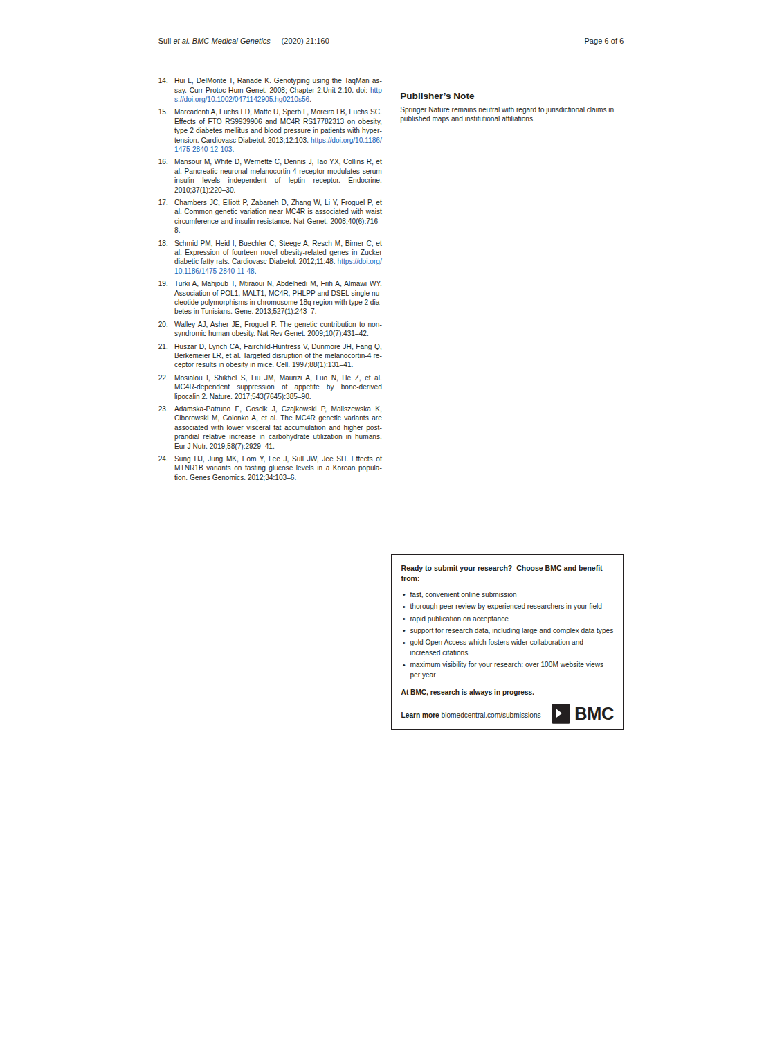Sull et al. BMC Medical Genetics (2020) 21:160
Page 6 of 6
Hui L, DelMonte T, Ranade K. Genotyping using the TaqMan assay. Curr Protoc Hum Genet. 2008; Chapter 2:Unit 2.10. doi: https://doi.org/10.1002/0471142905.hg0210s56.
Marcadenti A, Fuchs FD, Matte U, Sperb F, Moreira LB, Fuchs SC. Effects of FTO RS9939906 and MC4R RS17782313 on obesity, type 2 diabetes mellitus and blood pressure in patients with hypertension. Cardiovasc Diabetol. 2013;12:103. https://doi.org/10.1186/1475-2840-12-103.
Mansour M, White D, Wernette C, Dennis J, Tao YX, Collins R, et al. Pancreatic neuronal melanocortin-4 receptor modulates serum insulin levels independent of leptin receptor. Endocrine. 2010;37(1):220–30.
Chambers JC, Elliott P, Zabaneh D, Zhang W, Li Y, Froguel P, et al. Common genetic variation near MC4R is associated with waist circumference and insulin resistance. Nat Genet. 2008;40(6):716–8.
Schmid PM, Heid I, Buechler C, Steege A, Resch M, Birner C, et al. Expression of fourteen novel obesity-related genes in Zucker diabetic fatty rats. Cardiovasc Diabetol. 2012;11:48. https://doi.org/10.1186/1475-2840-11-48.
Turki A, Mahjoub T, Mtiraoui N, Abdelhedi M, Frih A, Almawi WY. Association of POL1, MALT1, MC4R, PHLPP and DSEL single nucleotide polymorphisms in chromosome 18q region with type 2 diabetes in Tunisians. Gene. 2013;527(1):243–7.
Walley AJ, Asher JE, Froguel P. The genetic contribution to non-syndromic human obesity. Nat Rev Genet. 2009;10(7):431–42.
Huszar D, Lynch CA, Fairchild-Huntress V, Dunmore JH, Fang Q, Berkemeier LR, et al. Targeted disruption of the melanocortin-4 receptor results in obesity in mice. Cell. 1997;88(1):131–41.
Mosialou I, Shikhel S, Liu JM, Maurizi A, Luo N, He Z, et al. MC4R-dependent suppression of appetite by bone-derived lipocalin 2. Nature. 2017;543(7645):385–90.
Adamska-Patruno E, Goscik J, Czajkowski P, Maliszewska K, Ciborowski M, Golonko A, et al. The MC4R genetic variants are associated with lower visceral fat accumulation and higher postprandial relative increase in carbohydrate utilization in humans. Eur J Nutr. 2019;58(7):2929–41.
Sung HJ, Jung MK, Eom Y, Lee J, Sull JW, Jee SH. Effects of MTNR1B variants on fasting glucose levels in a Korean population. Genes Genomics. 2012;34:103–6.
Publisher’s Note
Springer Nature remains neutral with regard to jurisdictional claims in published maps and institutional affiliations.
Ready to submit your research? Choose BMC and benefit from:
fast, convenient online submission
thorough peer review by experienced researchers in your field
rapid publication on acceptance
support for research data, including large and complex data types
gold Open Access which fosters wider collaboration and increased citations
maximum visibility for your research: over 100M website views per year
At BMC, research is always in progress.
Learn more biomedcentral.com/submissions
BMC